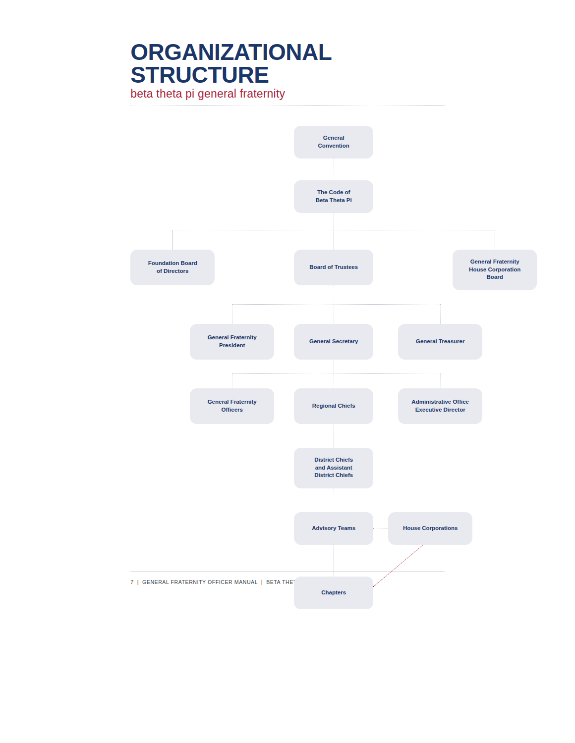Organizational Structure
beta theta pi general fraternity
General
Convention
The Code of
Beta Theta Pi
Foundation Board
of Directors
Board of Trustees
General Fraternity
House Corporation
Board
General Fraternity
President
General Secretary
General Treasurer
General Fraternity
Officers
Regional Chiefs
Administrative Office
Executive Director
District Chiefs
and Assistant
District Chiefs
Advisory Teams
House Corporations
Chapters
7 | General Fraternity Officer Manual | Beta Theta Pi